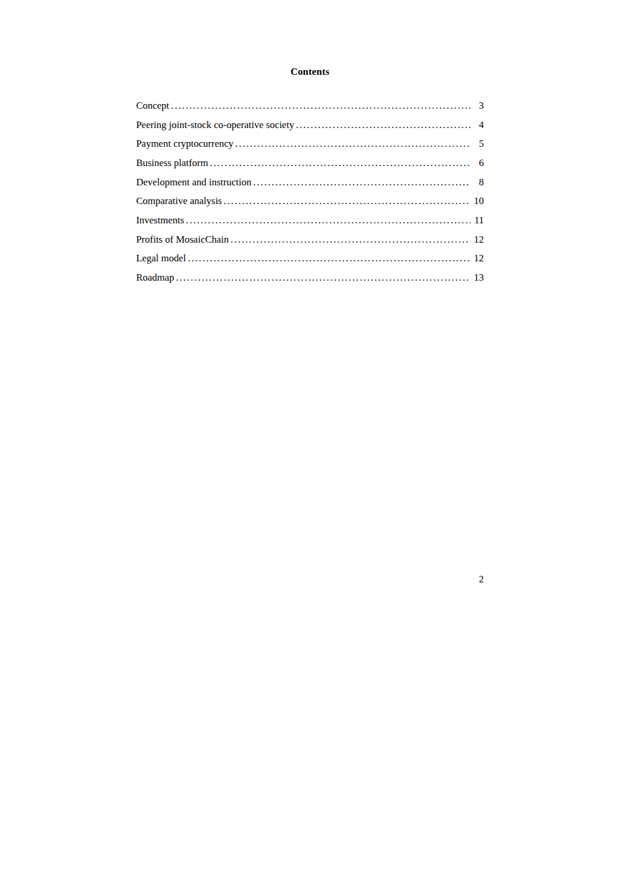Contents
Concept ........................................................................................................... 3
Peering joint-stock co-operative society ............................................................. 4
Payment cryptocurrency ......................................................................... 5
Business platform ................................................................................. 6
Development and instruction ................................................................. 8
Comparative analysis ........................................................................... 10
Investments ..................................................................................... 11
Profits of MosaicChain ......................................................................... 12
Legal model ..................................................................................... 12
Roadmap ......................................................................................... 13
2